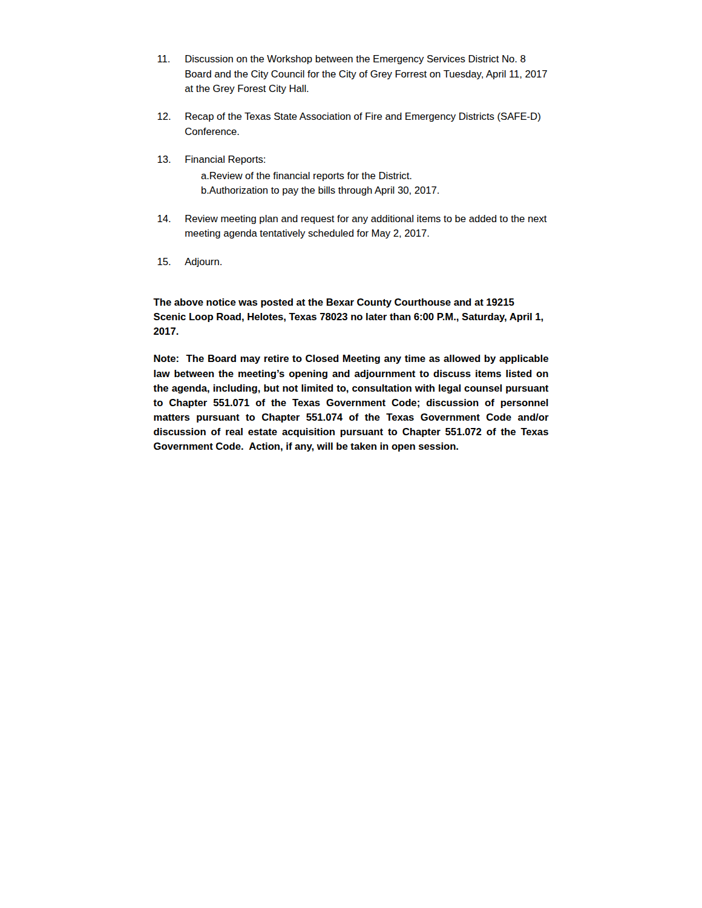11. Discussion on the Workshop between the Emergency Services District No. 8 Board and the City Council for the City of Grey Forrest on Tuesday, April 11, 2017 at the Grey Forest City Hall.
12. Recap of the Texas State Association of Fire and Emergency Districts (SAFE-D) Conference.
13. Financial Reports:
a. Review of the financial reports for the District.
b. Authorization to pay the bills through April 30, 2017.
14. Review meeting plan and request for any additional items to be added to the next meeting agenda tentatively scheduled for May 2, 2017.
15. Adjourn.
The above notice was posted at the Bexar County Courthouse and at 19215 Scenic Loop Road, Helotes, Texas 78023 no later than 6:00 P.M., Saturday, April 1, 2017.
Note: The Board may retire to Closed Meeting any time as allowed by applicable law between the meeting’s opening and adjournment to discuss items listed on the agenda, including, but not limited to, consultation with legal counsel pursuant to Chapter 551.071 of the Texas Government Code; discussion of personnel matters pursuant to Chapter 551.074 of the Texas Government Code and/or discussion of real estate acquisition pursuant to Chapter 551.072 of the Texas Government Code. Action, if any, will be taken in open session.